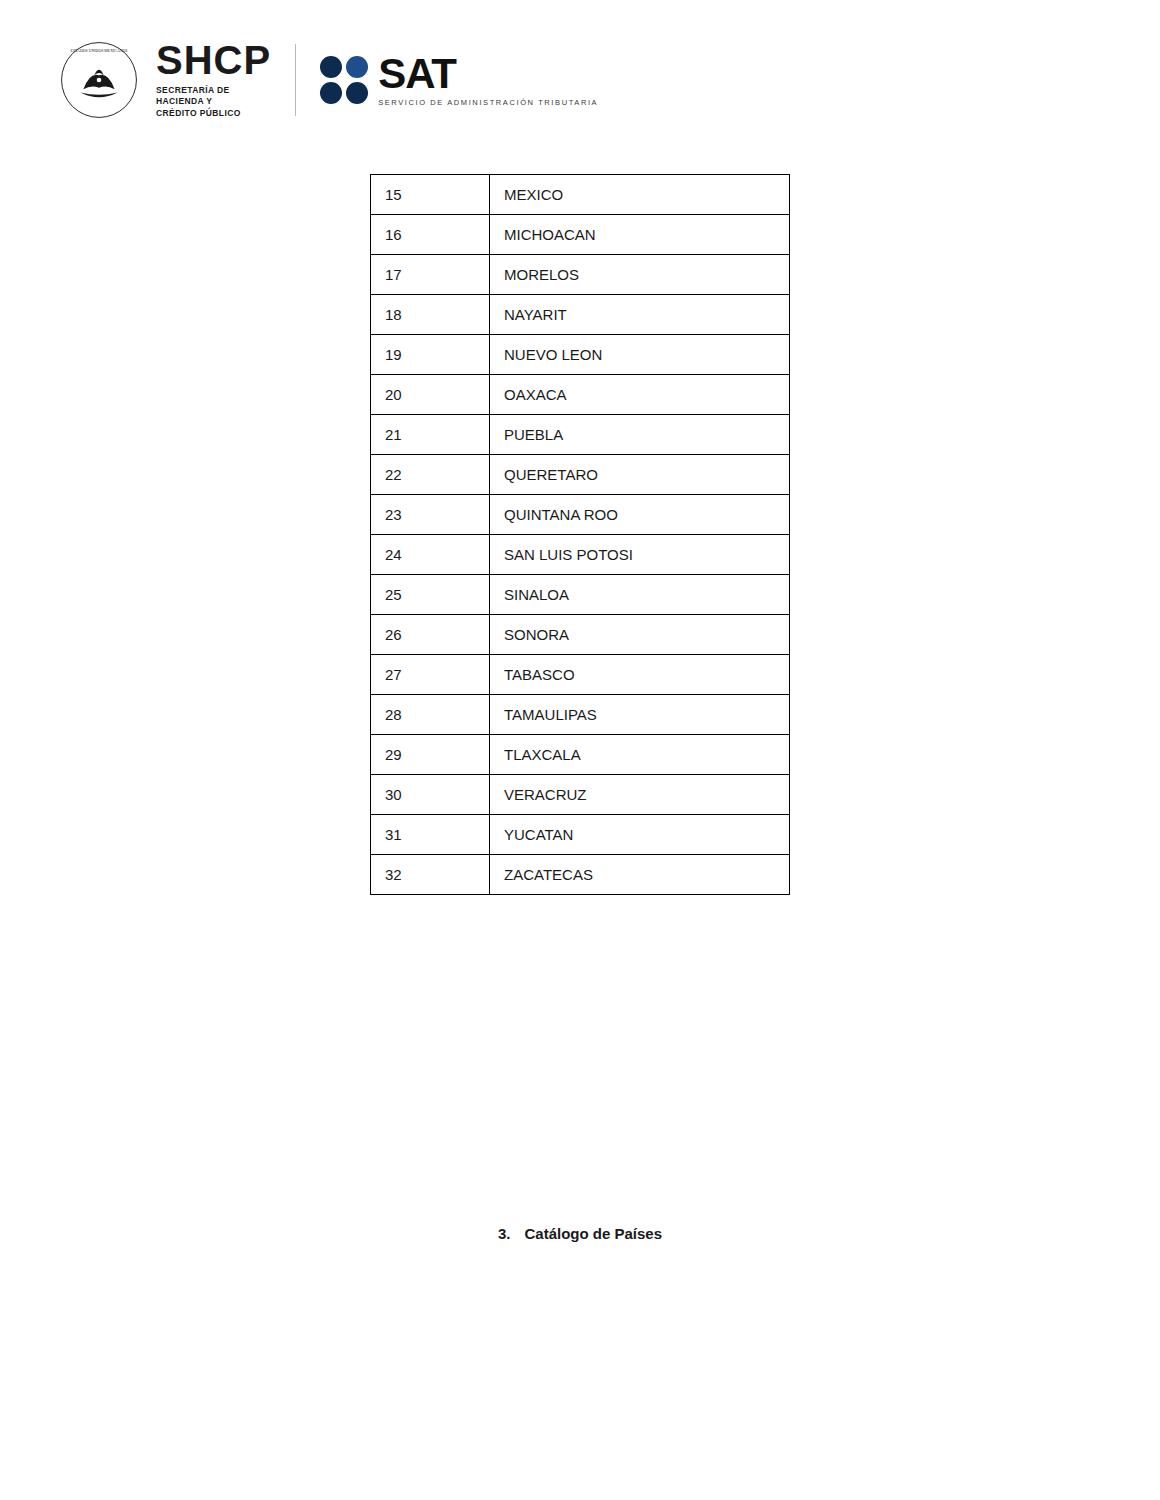ESTADOS UNIDOS MEXICANOS
SHCP
Secretaría de
Hacienda y
Crédito Público
SAT
Servicio de Administración Tributaria
| 15 | MEXICO |
| 16 | MICHOACAN |
| 17 | MORELOS |
| 18 | NAYARIT |
| 19 | NUEVO LEON |
| 20 | OAXACA |
| 21 | PUEBLA |
| 22 | QUERETARO |
| 23 | QUINTANA ROO |
| 24 | SAN LUIS POTOSI |
| 25 | SINALOA |
| 26 | SONORA |
| 27 | TABASCO |
| 28 | TAMAULIPAS |
| 29 | TLAXCALA |
| 30 | VERACRUZ |
| 31 | YUCATAN |
| 32 | ZACATECAS |
3. Catálogo de Países